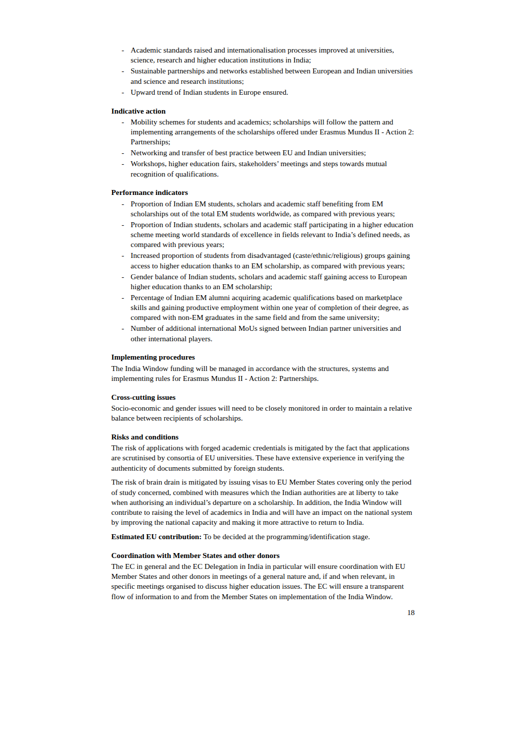Academic standards raised and internationalisation processes improved at universities, science, research and higher education institutions in India;
Sustainable partnerships and networks established between European and Indian universities and science and research institutions;
Upward trend of Indian students in Europe ensured.
Indicative action
Mobility schemes for students and academics; scholarships will follow the pattern and implementing arrangements of the scholarships offered under Erasmus Mundus II - Action 2: Partnerships;
Networking and transfer of best practice between EU and Indian universities;
Workshops, higher education fairs, stakeholders’ meetings and steps towards mutual recognition of qualifications.
Performance indicators
Proportion of Indian EM students, scholars and academic staff benefiting from EM scholarships out of the total EM students worldwide, as compared with previous years;
Proportion of Indian students, scholars and academic staff participating in a higher education scheme meeting world standards of excellence in fields relevant to India’s defined needs, as compared with previous years;
Increased proportion of students from disadvantaged (caste/ethnic/religious) groups gaining access to higher education thanks to an EM scholarship, as compared with previous years;
Gender balance of Indian students, scholars and academic staff gaining access to European higher education thanks to an EM scholarship;
Percentage of Indian EM alumni acquiring academic qualifications based on marketplace skills and gaining productive employment within one year of completion of their degree, as compared with non-EM graduates in the same field and from the same university;
Number of additional international MoUs signed between Indian partner universities and other international players.
Implementing procedures
The India Window funding will be managed in accordance with the structures, systems and implementing rules for Erasmus Mundus II - Action 2: Partnerships.
Cross-cutting issues
Socio-economic and gender issues will need to be closely monitored in order to maintain a relative balance between recipients of scholarships.
Risks and conditions
The risk of applications with forged academic credentials is mitigated by the fact that applications are scrutinised by consortia of EU universities. These have extensive experience in verifying the authenticity of documents submitted by foreign students.
The risk of brain drain is mitigated by issuing visas to EU Member States covering only the period of study concerned, combined with measures which the Indian authorities are at liberty to take when authorising an individual’s departure on a scholarship. In addition, the India Window will contribute to raising the level of academics in India and will have an impact on the national system by improving the national capacity and making it more attractive to return to India.
Estimated EU contribution: To be decided at the programming/identification stage.
Coordination with Member States and other donors
The EC in general and the EC Delegation in India in particular will ensure coordination with EU Member States and other donors in meetings of a general nature and, if and when relevant, in specific meetings organised to discuss higher education issues. The EC will ensure a transparent flow of information to and from the Member States on implementation of the India Window.
18